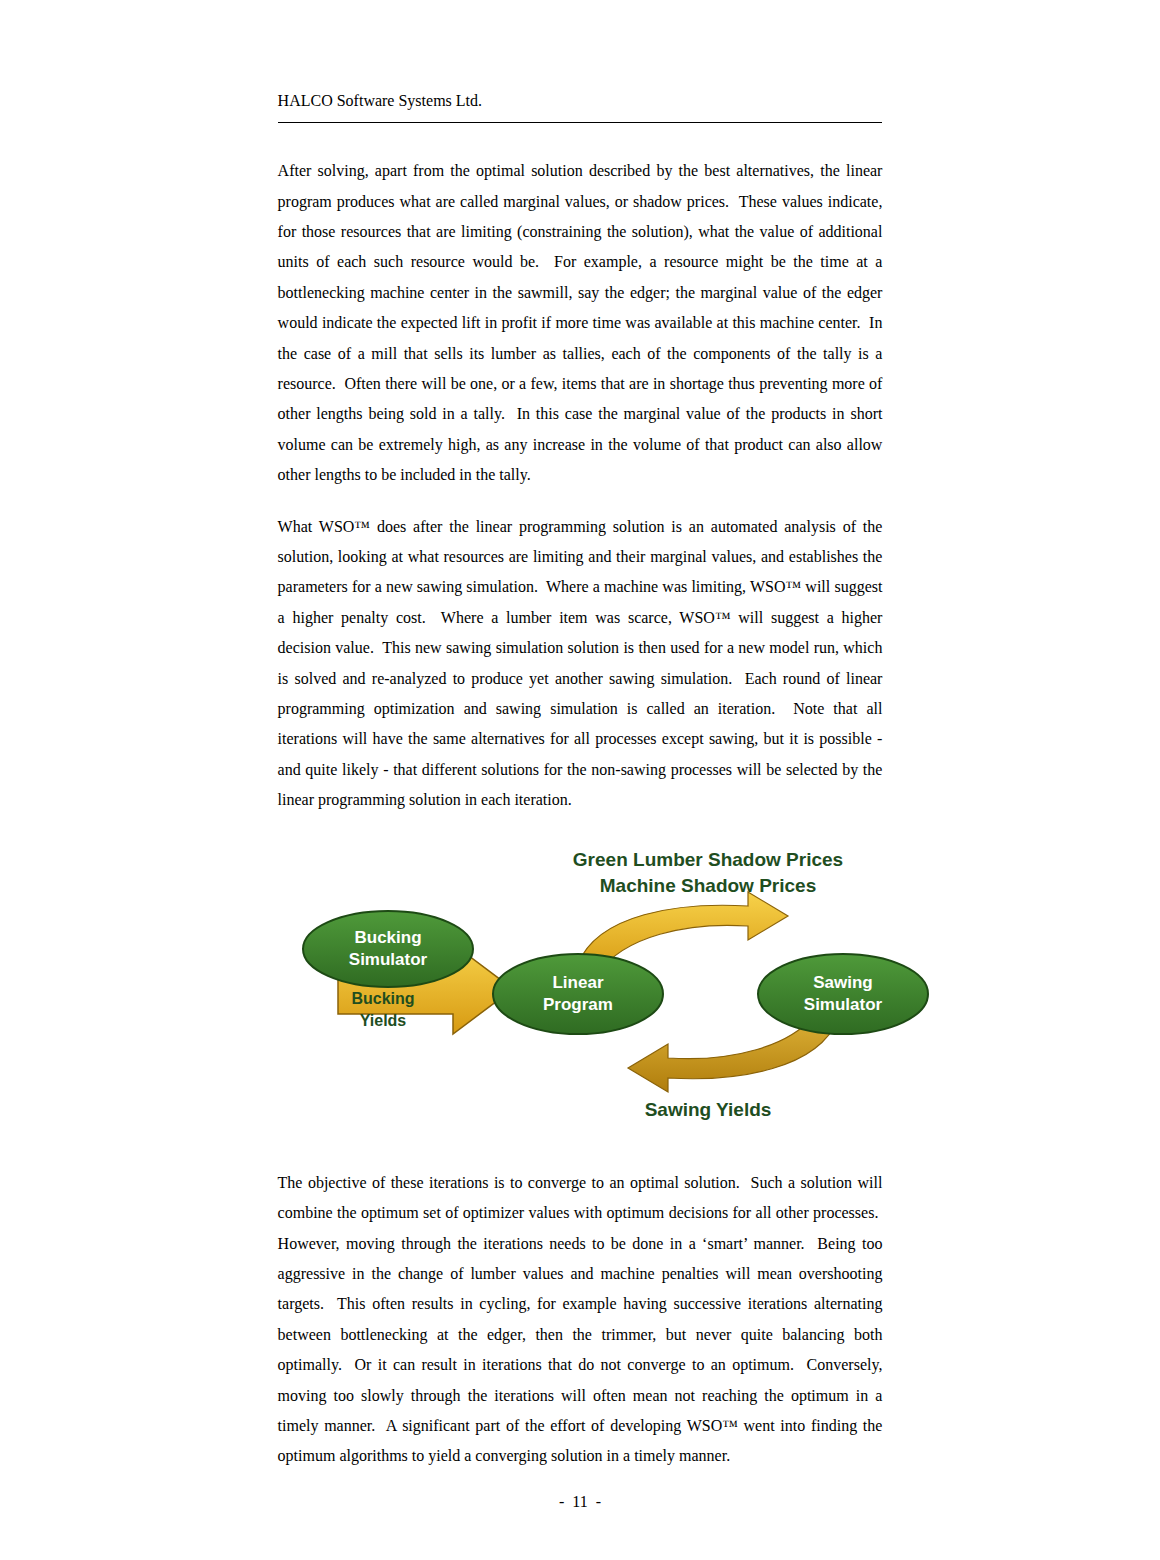HALCO Software Systems Ltd.
After solving, apart from the optimal solution described by the best alternatives, the linear program produces what are called marginal values, or shadow prices. These values indicate, for those resources that are limiting (constraining the solution), what the value of additional units of each such resource would be. For example, a resource might be the time at a bottlenecking machine center in the sawmill, say the edger; the marginal value of the edger would indicate the expected lift in profit if more time was available at this machine center. In the case of a mill that sells its lumber as tallies, each of the components of the tally is a resource. Often there will be one, or a few, items that are in shortage thus preventing more of other lengths being sold in a tally. In this case the marginal value of the products in short volume can be extremely high, as any increase in the volume of that product can also allow other lengths to be included in the tally.
What WSO™ does after the linear programming solution is an automated analysis of the solution, looking at what resources are limiting and their marginal values, and establishes the parameters for a new sawing simulation. Where a machine was limiting, WSO™ will suggest a higher penalty cost. Where a lumber item was scarce, WSO™ will suggest a higher decision value. This new sawing simulation solution is then used for a new model run, which is solved and re-analyzed to produce yet another sawing simulation. Each round of linear programming optimization and sawing simulation is called an iteration. Note that all iterations will have the same alternatives for all processes except sawing, but it is possible - and quite likely - that different solutions for the non-sawing processes will be selected by the linear programming solution in each iteration.
Green Lumber Shadow Prices Machine Shadow Prices Bucking Simulator Bucking Yields Linear Program Sawing Simulator Sawing Yields
The objective of these iterations is to converge to an optimal solution. Such a solution will combine the optimum set of optimizer values with optimum decisions for all other processes. However, moving through the iterations needs to be done in a ‘smart’ manner. Being too aggressive in the change of lumber values and machine penalties will mean overshooting targets. This often results in cycling, for example having successive iterations alternating between bottlenecking at the edger, then the trimmer, but never quite balancing both optimally. Or it can result in iterations that do not converge to an optimum. Conversely, moving too slowly through the iterations will often mean not reaching the optimum in a timely manner. A significant part of the effort of developing WSO™ went into finding the optimum algorithms to yield a converging solution in a timely manner.
- 11 -